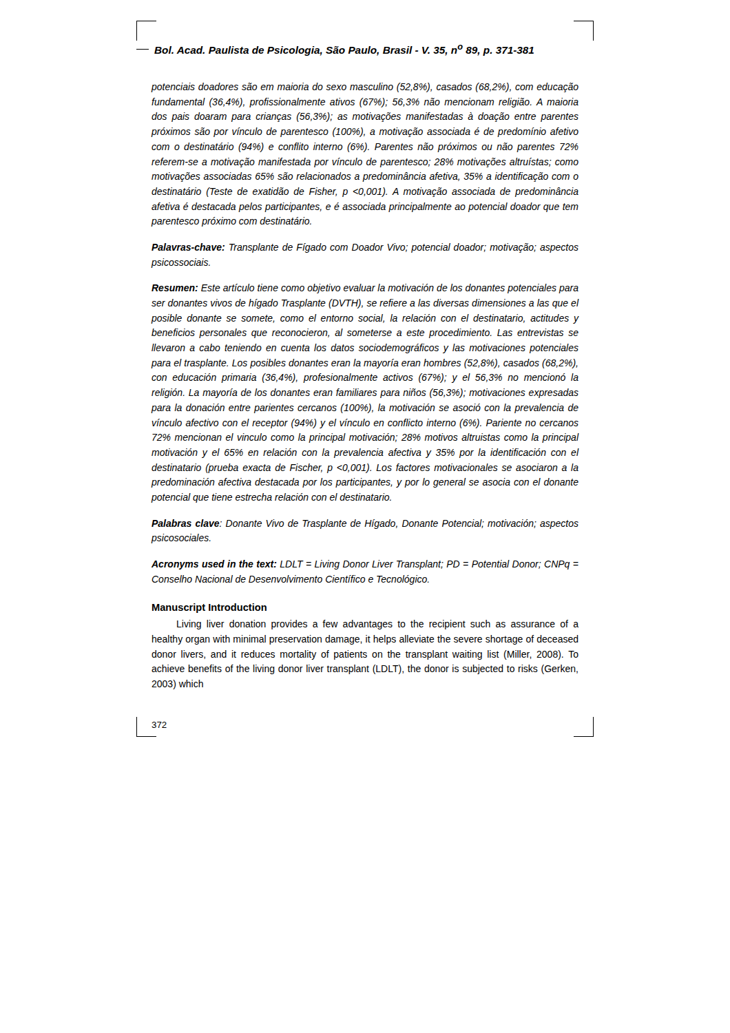Bol. Acad. Paulista de Psicologia, São Paulo, Brasil - V. 35, no 89, p. 371-381
potenciais doadores são em maioria do sexo masculino (52,8%), casados (68,2%), com educação fundamental (36,4%), profissionalmente ativos (67%); 56,3% não mencionam religião. A maioria dos pais doaram para crianças (56,3%); as motivações manifestadas à doação entre parentes próximos são por vínculo de parentesco (100%), a motivação associada é de predomínio afetivo com o destinatário (94%) e conflito interno (6%). Parentes não próximos ou não parentes 72% referem-se a motivação manifestada por vínculo de parentesco; 28% motivações altruístas; como motivações associadas 65% são relacionados a predominância afetiva, 35% a identificação com o destinatário (Teste de exatidão de Fisher, p <0,001). A motivação associada de predominância afetiva é destacada pelos participantes, e é associada principalmente ao potencial doador que tem parentesco próximo com destinatário.
Palavras-chave: Transplante de Fígado com Doador Vivo; potencial doador; motivação; aspectos psicossociais.
Resumen: Este artículo tiene como objetivo evaluar la motivación de los donantes potenciales para ser donantes vivos de hígado Trasplante (DVTH), se refiere a las diversas dimensiones a las que el posible donante se somete, como el entorno social, la relación con el destinatario, actitudes y beneficios personales que reconocieron, al someterse a este procedimiento. Las entrevistas se llevaron a cabo teniendo en cuenta los datos sociodemográficos y las motivaciones potenciales para el trasplante. Los posibles donantes eran la mayoría eran hombres (52,8%), casados (68,2%), con educación primaria (36,4%), profesionalmente activos (67%); y el 56,3% no mencionó la religión. La mayoría de los donantes eran familiares para niños (56,3%); motivaciones expresadas para la donación entre parientes cercanos (100%), la motivación se asoció con la prevalencia de vínculo afectivo con el receptor (94%) y el vínculo en conflicto interno (6%). Pariente no cercanos 72% mencionan el vinculo como la principal motivación; 28% motivos altruistas como la principal motivación y el 65% en relación con la prevalencia afectiva y 35% por la identificación con el destinatario (prueba exacta de Fischer, p <0,001). Los factores motivacionales se asociaron a la predominación afectiva destacada por los participantes, y por lo general se asocia con el donante potencial que tiene estrecha relación con el destinatario.
Palabras clave: Donante Vivo de Trasplante de Hígado, Donante Potencial; motivación; aspectos psicosociales.
Acronyms used in the text: LDLT = Living Donor Liver Transplant; PD = Potential Donor; CNPq = Conselho Nacional de Desenvolvimento Científico e Tecnológico.
Manuscript Introduction
Living liver donation provides a few advantages to the recipient such as assurance of a healthy organ with minimal preservation damage, it helps alleviate the severe shortage of deceased donor livers, and it reduces mortality of patients on the transplant waiting list (Miller, 2008). To achieve benefits of the living donor liver transplant (LDLT), the donor is subjected to risks (Gerken, 2003) which
372